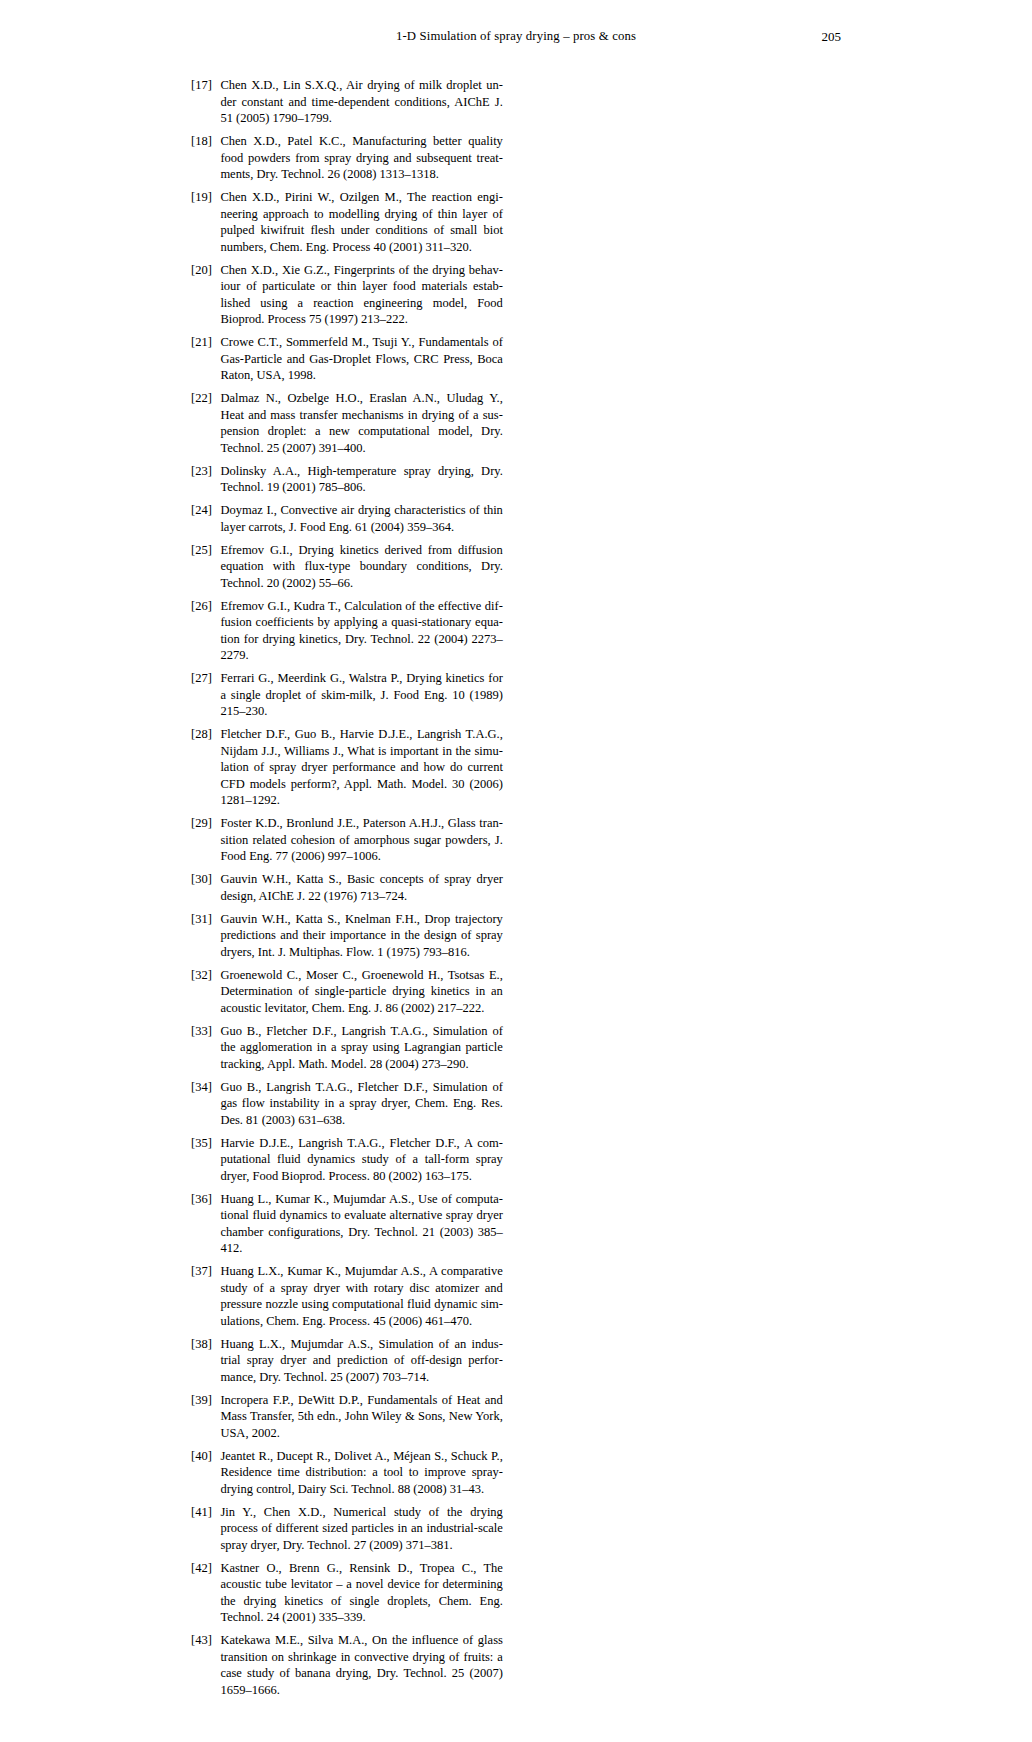1-D Simulation of spray drying – pros & cons 205
[17] Chen X.D., Lin S.X.Q., Air drying of milk droplet under constant and time-dependent conditions, AIChE J. 51 (2005) 1790–1799.
[18] Chen X.D., Patel K.C., Manufacturing better quality food powders from spray drying and subsequent treatments, Dry. Technol. 26 (2008) 1313–1318.
[19] Chen X.D., Pirini W., Ozilgen M., The reaction engineering approach to modelling drying of thin layer of pulped kiwifruit flesh under conditions of small biot numbers, Chem. Eng. Process 40 (2001) 311–320.
[20] Chen X.D., Xie G.Z., Fingerprints of the drying behaviour of particulate or thin layer food materials established using a reaction engineering model, Food Bioprod. Process 75 (1997) 213–222.
[21] Crowe C.T., Sommerfeld M., Tsuji Y., Fundamentals of Gas-Particle and Gas-Droplet Flows, CRC Press, Boca Raton, USA, 1998.
[22] Dalmaz N., Ozbelge H.O., Eraslan A.N., Uludag Y., Heat and mass transfer mechanisms in drying of a suspension droplet: a new computational model, Dry. Technol. 25 (2007) 391–400.
[23] Dolinsky A.A., High-temperature spray drying, Dry. Technol. 19 (2001) 785–806.
[24] Doymaz I., Convective air drying characteristics of thin layer carrots, J. Food Eng. 61 (2004) 359–364.
[25] Efremov G.I., Drying kinetics derived from diffusion equation with flux-type boundary conditions, Dry. Technol. 20 (2002) 55–66.
[26] Efremov G.I., Kudra T., Calculation of the effective diffusion coefficients by applying a quasi-stationary equation for drying kinetics, Dry. Technol. 22 (2004) 2273–2279.
[27] Ferrari G., Meerdink G., Walstra P., Drying kinetics for a single droplet of skim-milk, J. Food Eng. 10 (1989) 215–230.
[28] Fletcher D.F., Guo B., Harvie D.J.E., Langrish T.A.G., Nijdam J.J., Williams J., What is important in the simulation of spray dryer performance and how do current CFD models perform?, Appl. Math. Model. 30 (2006) 1281–1292.
[29] Foster K.D., Bronlund J.E., Paterson A.H.J., Glass transition related cohesion of amorphous sugar powders, J. Food Eng. 77 (2006) 997–1006.
[30] Gauvin W.H., Katta S., Basic concepts of spray dryer design, AIChE J. 22 (1976) 713–724.
[31] Gauvin W.H., Katta S., Knelman F.H., Drop trajectory predictions and their importance in the design of spray dryers, Int. J. Multiphas. Flow. 1 (1975) 793–816.
[32] Groenewold C., Moser C., Groenewold H., Tsotsas E., Determination of single-particle drying kinetics in an acoustic levitator, Chem. Eng. J. 86 (2002) 217–222.
[33] Guo B., Fletcher D.F., Langrish T.A.G., Simulation of the agglomeration in a spray using Lagrangian particle tracking, Appl. Math. Model. 28 (2004) 273–290.
[34] Guo B., Langrish T.A.G., Fletcher D.F., Simulation of gas flow instability in a spray dryer, Chem. Eng. Res. Des. 81 (2003) 631–638.
[35] Harvie D.J.E., Langrish T.A.G., Fletcher D.F., A computational fluid dynamics study of a tall-form spray dryer, Food Bioprod. Process. 80 (2002) 163–175.
[36] Huang L., Kumar K., Mujumdar A.S., Use of computational fluid dynamics to evaluate alternative spray dryer chamber configurations, Dry. Technol. 21 (2003) 385–412.
[37] Huang L.X., Kumar K., Mujumdar A.S., A comparative study of a spray dryer with rotary disc atomizer and pressure nozzle using computational fluid dynamic simulations, Chem. Eng. Process. 45 (2006) 461–470.
[38] Huang L.X., Mujumdar A.S., Simulation of an industrial spray dryer and prediction of off-design performance, Dry. Technol. 25 (2007) 703–714.
[39] Incropera F.P., DeWitt D.P., Fundamentals of Heat and Mass Transfer, 5th edn., John Wiley & Sons, New York, USA, 2002.
[40] Jeantet R., Ducept R., Dolivet A., Méjean S., Schuck P., Residence time distribution: a tool to improve spray-drying control, Dairy Sci. Technol. 88 (2008) 31–43.
[41] Jin Y., Chen X.D., Numerical study of the drying process of different sized particles in an industrial-scale spray dryer, Dry. Technol. 27 (2009) 371–381.
[42] Kastner O., Brenn G., Rensink D., Tropea C., The acoustic tube levitator – a novel device for determining the drying kinetics of single droplets, Chem. Eng. Technol. 24 (2001) 335–339.
[43] Katekawa M.E., Silva M.A., On the influence of glass transition on shrinkage in convective drying of fruits: a case study of banana drying, Dry. Technol. 25 (2007) 1659–1666.